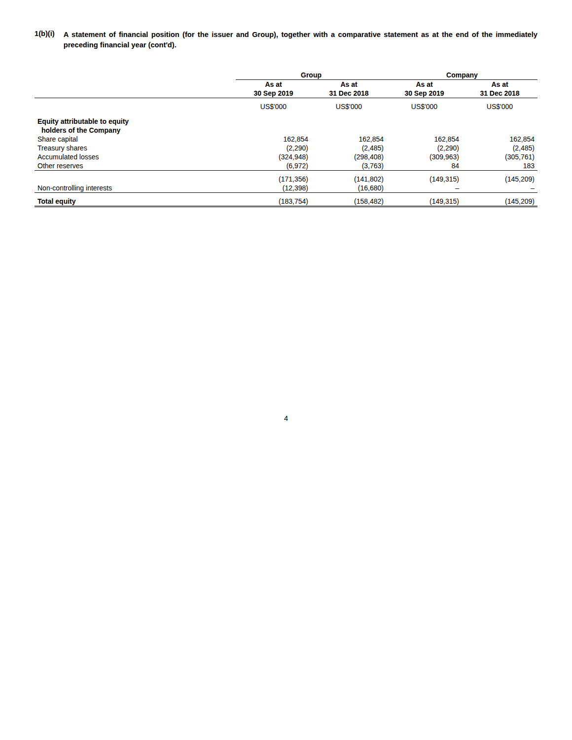1(b)(i)
A statement of financial position (for the issuer and Group), together with a comparative statement as at the end of the immediately preceding financial year (cont'd).
| | Group | Company |
| | As at | As at | As at | As at |
| | 30 Sep 2019 | 31 Dec 2018 | 30 Sep 2019 | 31 Dec 2018 |
| | US$'000 | US$'000 | US$'000 | US$'000 |
| Equity attributable to equity | | | | |
| holders of the Company | | | | |
| Share capital | 162,854 | 162,854 | 162,854 | 162,854 |
| Treasury shares | (2,290) | (2,485) | (2,290) | (2,485) |
| Accumulated losses | (324,948) | (298,408) | (309,963) | (305,761) |
| Other reserves | (6,972) | (3,763) | 84 | 183 |
| | (171,356) | (141,802) | (149,315) | (145,209) |
| Non-controlling interests | (12,398) | (16,680) | – | – |
| Total equity | (183,754) | (158,482) | (149,315) | (145,209) |
4